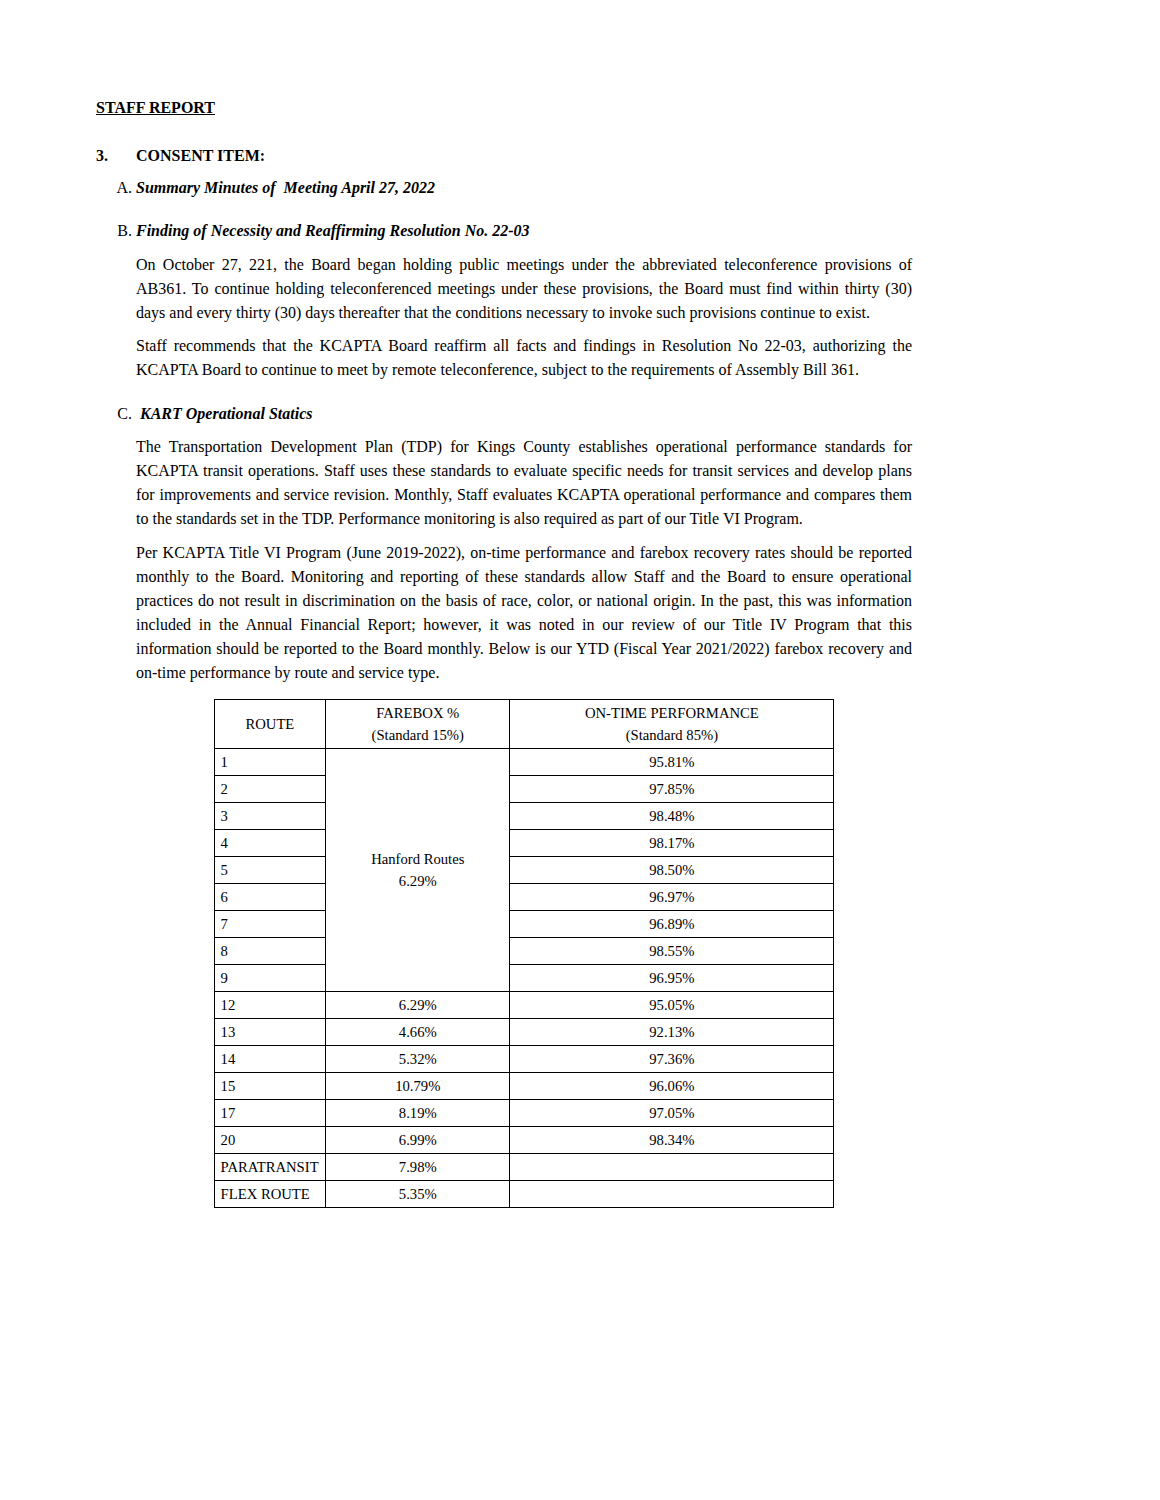STAFF REPORT
3. CONSENT ITEM:
Summary Minutes of Meeting April 27, 2022
Finding of Necessity and Reaffirming Resolution No. 22-03
On October 27, 221, the Board began holding public meetings under the abbreviated teleconference provisions of AB361. To continue holding teleconferenced meetings under these provisions, the Board must find within thirty (30) days and every thirty (30) days thereafter that the conditions necessary to invoke such provisions continue to exist.
Staff recommends that the KCAPTA Board reaffirm all facts and findings in Resolution No 22-03, authorizing the KCAPTA Board to continue to meet by remote teleconference, subject to the requirements of Assembly Bill 361.
KART Operational Statics
The Transportation Development Plan (TDP) for Kings County establishes operational performance standards for KCAPTA transit operations. Staff uses these standards to evaluate specific needs for transit services and develop plans for improvements and service revision. Monthly, Staff evaluates KCAPTA operational performance and compares them to the standards set in the TDP. Performance monitoring is also required as part of our Title VI Program.
Per KCAPTA Title VI Program (June 2019-2022), on-time performance and farebox recovery rates should be reported monthly to the Board. Monitoring and reporting of these standards allow Staff and the Board to ensure operational practices do not result in discrimination on the basis of race, color, or national origin. In the past, this was information included in the Annual Financial Report; however, it was noted in our review of our Title IV Program that this information should be reported to the Board monthly. Below is our YTD (Fiscal Year 2021/2022) farebox recovery and on-time performance by route and service type.
| ROUTE | FAREBOX % (Standard 15%) | ON-TIME PERFORMANCE (Standard 85%) |
| --- | --- | --- |
| 1 | Hanford Routes 6.29% | 95.81% |
| 2 | 97.85% |
| 3 | 98.48% |
| 4 | 98.17% |
| 5 | 98.50% |
| 6 | 96.97% |
| 7 | 96.89% |
| 8 | 98.55% |
| 9 | 96.95% |
| 12 | 6.29% | 95.05% |
| 13 | 4.66% | 92.13% |
| 14 | 5.32% | 97.36% |
| 15 | 10.79% | 96.06% |
| 17 | 8.19% | 97.05% |
| 20 | 6.99% | 98.34% |
| PARATRANSIT | 7.98% | |
| FLEX ROUTE | 5.35% | |